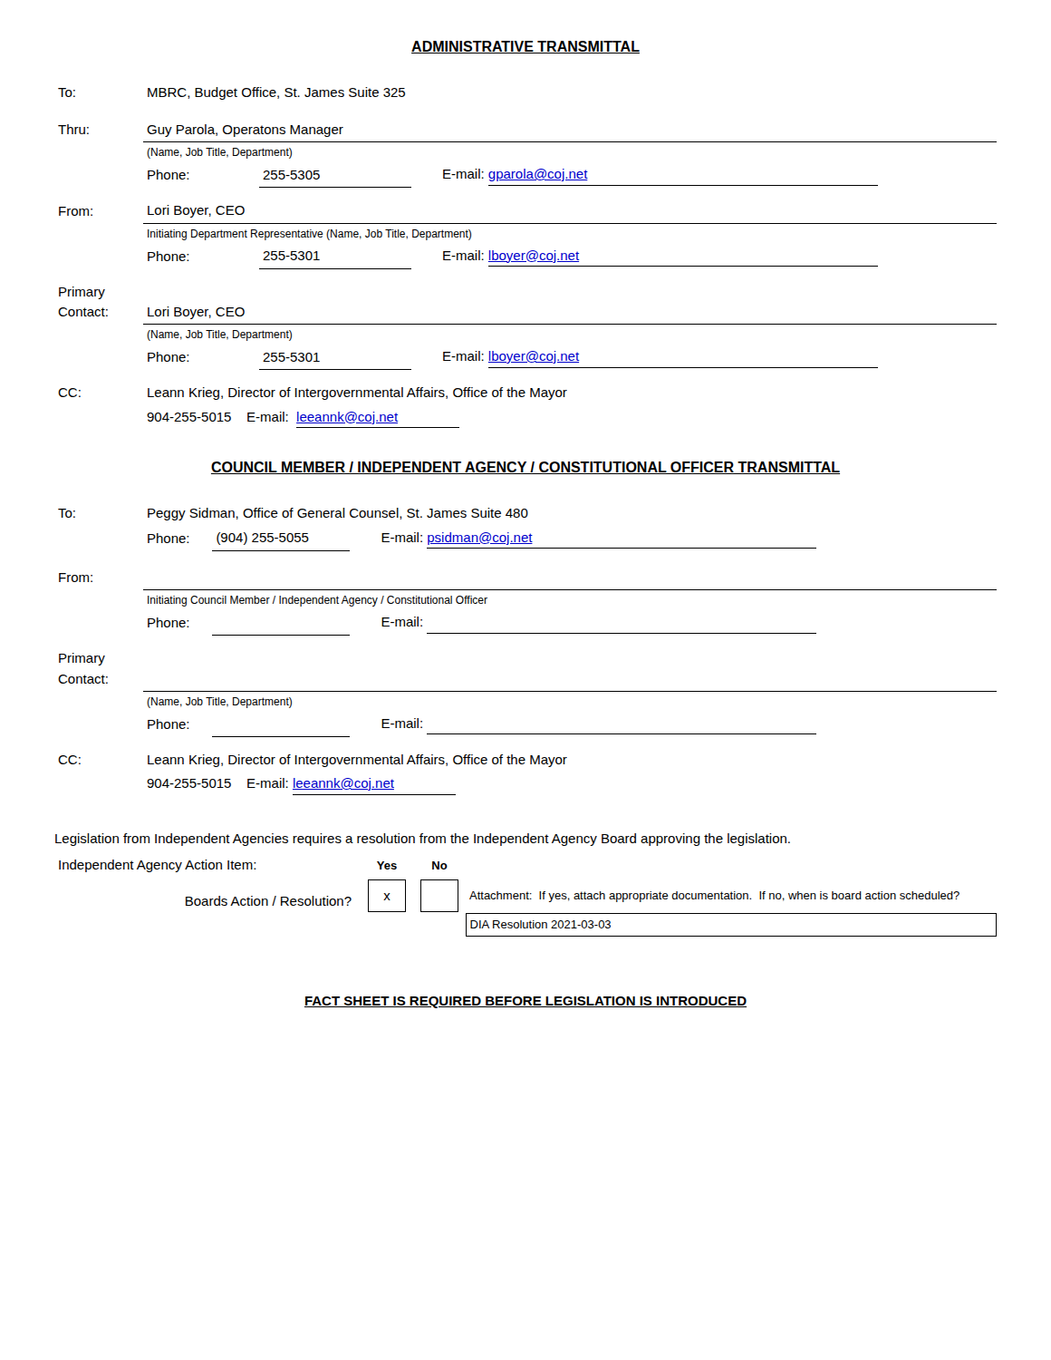ADMINISTRATIVE TRANSMITTAL
| To: | MBRC, Budget Office, St. James Suite 325 |
| Thru: | Guy Parola, Operatons Manager |
| | (Name, Job Title, Department) |
| | Phone: | 255-5305 | E-mail: gparola@coj.net |
| From: | Lori Boyer, CEO |
| | Initiating Department Representative (Name, Job Title, Department) |
| | Phone: | 255-5301 | E-mail: lboyer@coj.net |
| Primary Contact: | Lori Boyer, CEO |
| | (Name, Job Title, Department) |
| | Phone: | 255-5301 | E-mail: lboyer@coj.net |
| CC: | Leann Krieg, Director of Intergovernmental Affairs, Office of the Mayor |
| | 904-255-5015 E-mail: leeannk@coj.net |
COUNCIL MEMBER / INDEPENDENT AGENCY / CONSTITUTIONAL OFFICER TRANSMITTAL
| To: | Peggy Sidman, Office of General Counsel, St. James Suite 480 |
| | Phone: | (904) 255-5055 | E-mail: psidman@coj.net |
| From: | |
| | Initiating Council Member / Independent Agency / Constitutional Officer |
| | Phone: | | E-mail: |
| Primary Contact: | |
| | (Name, Job Title, Department) |
| | Phone: | | E-mail: |
| CC: | Leann Krieg, Director of Intergovernmental Affairs, Office of the Mayor |
| | 904-255-5015 E-mail: leeannk@coj.net |
Legislation from Independent Agencies requires a resolution from the Independent Agency Board approving the legislation.
| Independent Agency Action Item: | Yes | No | |
| Boards Action / Resolution? | x | | Attachment: If yes, attach appropriate documentation. If no, when is board action scheduled? |
| | DIA Resolution 2021-03-03 |
FACT SHEET IS REQUIRED BEFORE LEGISLATION IS INTRODUCED